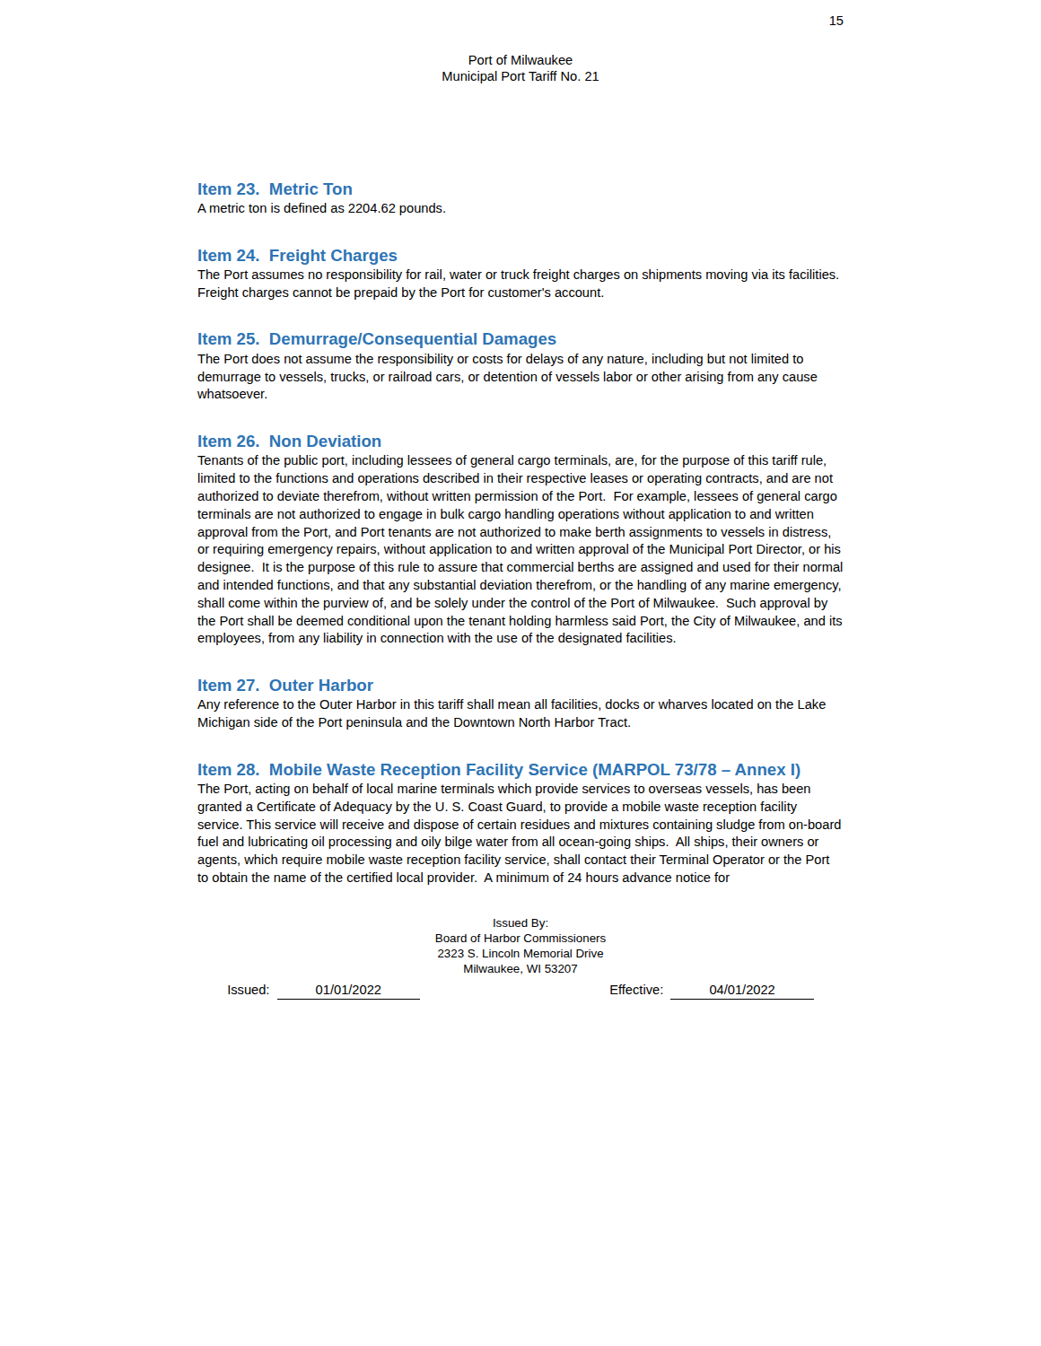15
Port of Milwaukee
Municipal Port Tariff No. 21
Item 23. Metric Ton
A metric ton is defined as 2204.62 pounds.
Item 24. Freight Charges
The Port assumes no responsibility for rail, water or truck freight charges on shipments moving via its facilities. Freight charges cannot be prepaid by the Port for customer's account.
Item 25. Demurrage/Consequential Damages
The Port does not assume the responsibility or costs for delays of any nature, including but not limited to demurrage to vessels, trucks, or railroad cars, or detention of vessels labor or other arising from any cause whatsoever.
Item 26. Non Deviation
Tenants of the public port, including lessees of general cargo terminals, are, for the purpose of this tariff rule, limited to the functions and operations described in their respective leases or operating contracts, and are not authorized to deviate therefrom, without written permission of the Port. For example, lessees of general cargo terminals are not authorized to engage in bulk cargo handling operations without application to and written approval from the Port, and Port tenants are not authorized to make berth assignments to vessels in distress, or requiring emergency repairs, without application to and written approval of the Municipal Port Director, or his designee. It is the purpose of this rule to assure that commercial berths are assigned and used for their normal and intended functions, and that any substantial deviation therefrom, or the handling of any marine emergency, shall come within the purview of, and be solely under the control of the Port of Milwaukee. Such approval by the Port shall be deemed conditional upon the tenant holding harmless said Port, the City of Milwaukee, and its employees, from any liability in connection with the use of the designated facilities.
Item 27. Outer Harbor
Any reference to the Outer Harbor in this tariff shall mean all facilities, docks or wharves located on the Lake Michigan side of the Port peninsula and the Downtown North Harbor Tract.
Item 28. Mobile Waste Reception Facility Service (MARPOL 73/78 – Annex I)
The Port, acting on behalf of local marine terminals which provide services to overseas vessels, has been granted a Certificate of Adequacy by the U. S. Coast Guard, to provide a mobile waste reception facility service. This service will receive and dispose of certain residues and mixtures containing sludge from on-board fuel and lubricating oil processing and oily bilge water from all ocean-going ships. All ships, their owners or agents, which require mobile waste reception facility service, shall contact their Terminal Operator or the Port to obtain the name of the certified local provider. A minimum of 24 hours advance notice for
Issued By:
Board of Harbor Commissioners
2323 S. Lincoln Memorial Drive
Milwaukee, WI 53207
Issued: 01/01/2022 Effective: 04/01/2022